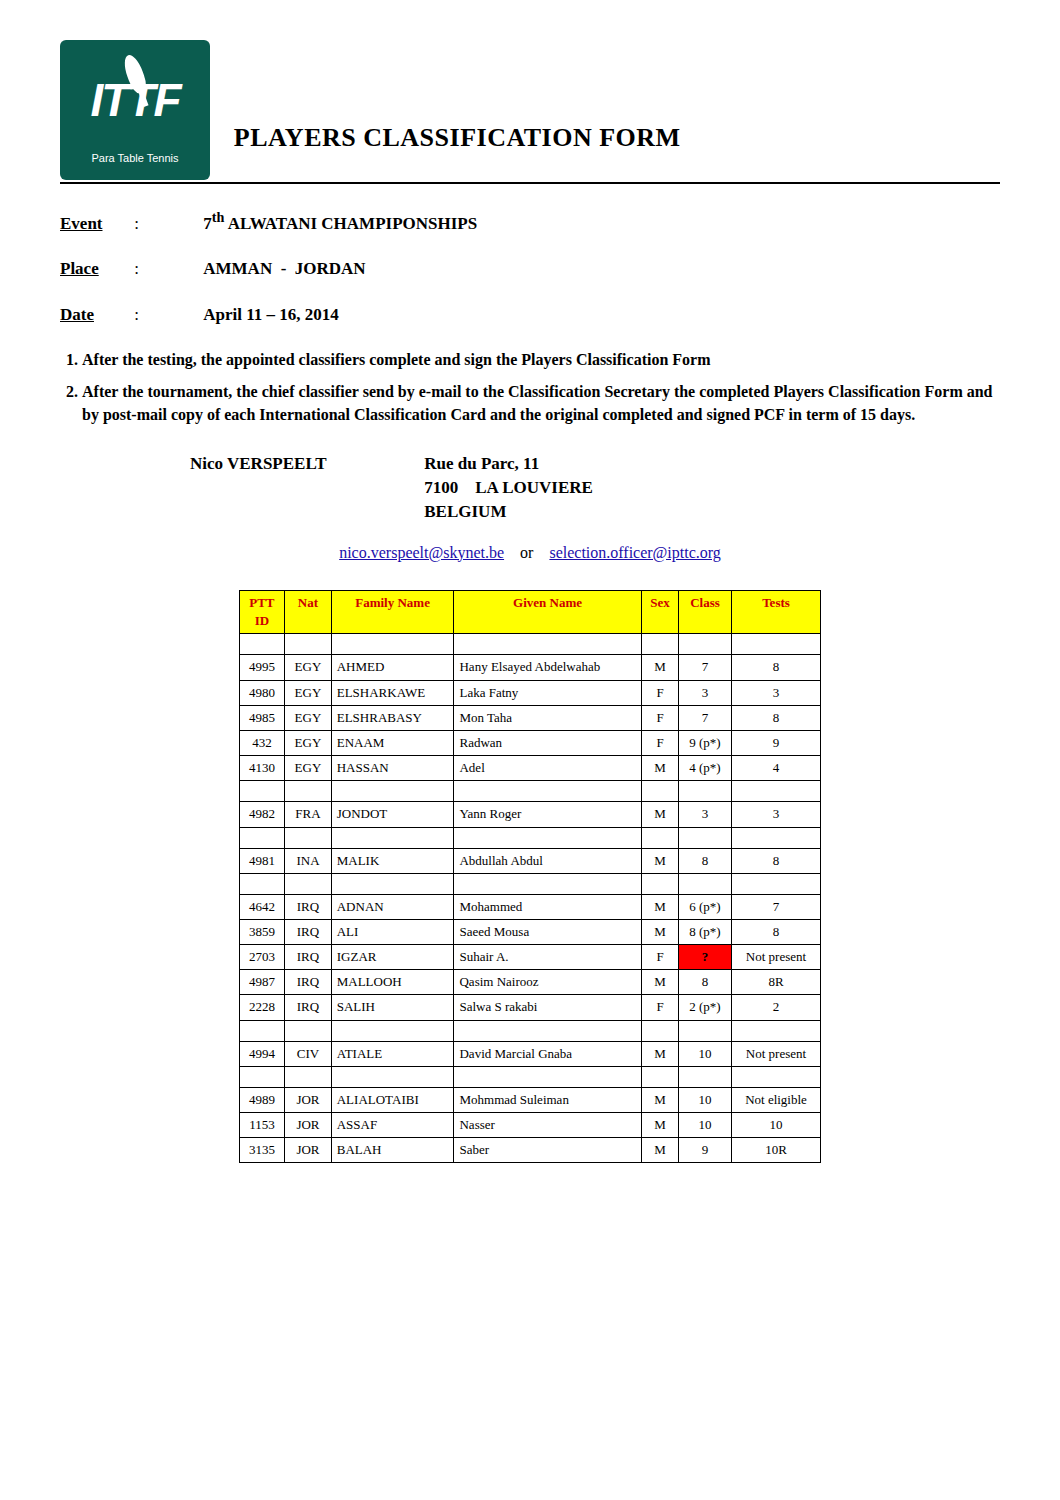ITTF
Para Table Tennis
PLAYERS CLASSIFICATION FORM
Event : 7th ALWATANI CHAMPIPONSHIPS
Place : AMMAN - JORDAN
Date : April 11 – 16, 2014
After the testing, the appointed classifiers complete and sign the Players Classification Form
After the tournament, the chief classifier send by e-mail to the Classification Secretary the completed Players Classification Form and by post-mail copy of each International Classification Card and the original completed and signed PCF in term of 15 days.
Nico VERSPEELT Rue du Parc, 11
7100 LA LOUVIERE
BELGIUM
nico.verspeelt@skynet.be or selection.officer@ipttc.org
| PTT ID | Nat | Family Name | Given Name | Sex | Class | Tests |
| --- | --- | --- | --- | --- | --- | --- |
| 4995 | EGY | AHMED | Hany Elsayed Abdelwahab | M | 7 | 8 |
| 4980 | EGY | ELSHARKAWE | Laka Fatny | F | 3 | 3 |
| 4985 | EGY | ELSHRABASY | Mon Taha | F | 7 | 8 |
| 432 | EGY | ENAAM | Radwan | F | 9 (p*) | 9 |
| 4130 | EGY | HASSAN | Adel | M | 4 (p*) | 4 |
| 4982 | FRA | JONDOT | Yann Roger | M | 3 | 3 |
| 4981 | INA | MALIK | Abdullah Abdul | M | 8 | 8 |
| 4642 | IRQ | ADNAN | Mohammed | M | 6 (p*) | 7 |
| 3859 | IRQ | ALI | Saeed Mousa | M | 8 (p*) | 8 |
| 2703 | IRQ | IGZAR | Suhair A. | F | ? | Not present |
| 4987 | IRQ | MALLOOH | Qasim Nairooz | M | 8 | 8R |
| 2228 | IRQ | SALIH | Salwa S rakabi | F | 2 (p*) | 2 |
| 4994 | CIV | ATIALE | David Marcial Gnaba | M | 10 | Not present |
| 4989 | JOR | ALIALOTAIBI | Mohmmad Suleiman | M | 10 | Not eligible |
| 1153 | JOR | ASSAF | Nasser | M | 10 | 10 |
| 3135 | JOR | BALAH | Saber | M | 9 | 10R |